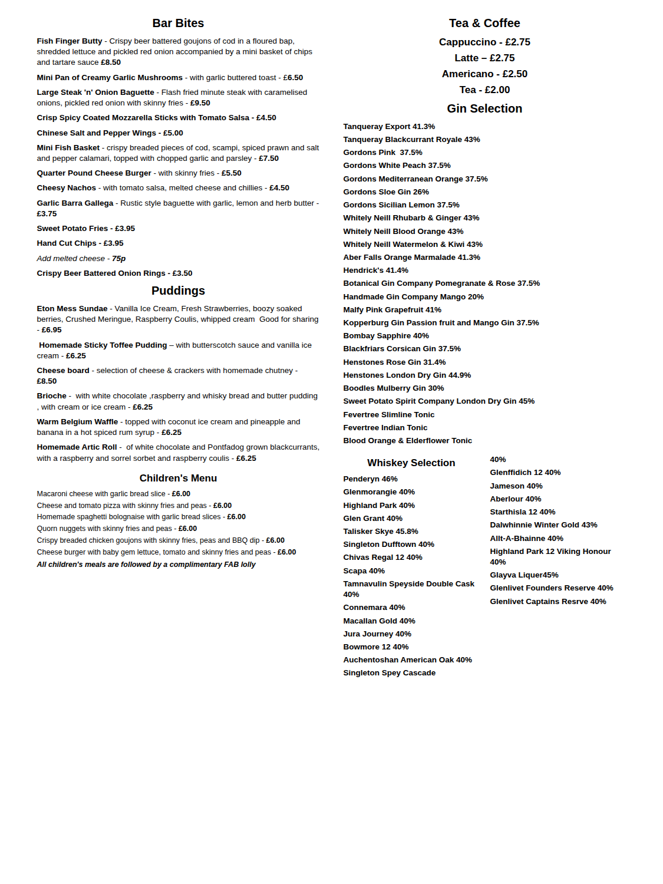Bar Bites
Fish Finger Butty - Crispy beer battered goujons of cod in a floured bap, shredded lettuce and pickled red onion accompanied by a mini basket of chips and tartare sauce £8.50
Mini Pan of Creamy Garlic Mushrooms - with garlic buttered toast - £6.50
Large Steak 'n' Onion Baguette - Flash fried minute steak with caramelised onions, pickled red onion with skinny fries - £9.50
Crisp Spicy Coated Mozzarella Sticks with Tomato Salsa - £4.50
Chinese Salt and Pepper Wings - £5.00
Mini Fish Basket - crispy breaded pieces of cod, scampi, spiced prawn and salt and pepper calamari, topped with chopped garlic and parsley - £7.50
Quarter Pound Cheese Burger - with skinny fries - £5.50
Cheesy Nachos - with tomato salsa, melted cheese and chillies - £4.50
Garlic Barra Gallega - Rustic style baguette with garlic, lemon and herb butter - £3.75
Sweet Potato Fries - £3.95
Hand Cut Chips - £3.95
Add melted cheese - 75p
Crispy Beer Battered Onion Rings - £3.50
Puddings
Eton Mess Sundae - Vanilla Ice Cream, Fresh Strawberries, boozy soaked berries, Crushed Meringue, Raspberry Coulis, whipped cream Good for sharing - £6.95
Homemade Sticky Toffee Pudding – with butterscotch sauce and vanilla ice cream - £6.25
Cheese board - selection of cheese & crackers with homemade chutney - £8.50
Brioche - with white chocolate ,raspberry and whisky bread and butter pudding , with cream or ice cream - £6.25
Warm Belgium Waffle - topped with coconut ice cream and pineapple and banana in a hot spiced rum syrup - £6.25
Homemade Artic Roll - of white chocolate and Pontfadog grown blackcurrants, with a raspberry and sorrel sorbet and raspberry coulis - £6.25
Children's Menu
Macaroni cheese with garlic bread slice - £6.00
Cheese and tomato pizza with skinny fries and peas - £6.00
Homemade spaghetti bolognaise with garlic bread slices - £6.00
Quorn nuggets with skinny fries and peas - £6.00
Crispy breaded chicken goujons with skinny fries, peas and BBQ dip - £6.00
Cheese burger with baby gem lettuce, tomato and skinny fries and peas - £6.00
All children's meals are followed by a complimentary FAB lolly
Tea & Coffee
Cappuccino - £2.75
Latte – £2.75
Americano - £2.50
Tea - £2.00
Gin Selection
Tanqueray Export 41.3%
Tanqueray Blackcurrant Royale 43%
Gordons Pink 37.5%
Gordons White Peach 37.5%
Gordons Mediterranean Orange 37.5%
Gordons Sloe Gin 26%
Gordons Sicilian Lemon 37.5%
Whitely Neill Rhubarb & Ginger 43%
Whitely Neill Blood Orange 43%
Whitely Neill Watermelon & Kiwi 43%
Aber Falls Orange Marmalade 41.3%
Hendrick's 41.4%
Botanical Gin Company Pomegranate & Rose 37.5%
Handmade Gin Company Mango 20%
Malfy Pink Grapefruit 41%
Kopperburg Gin Passion fruit and Mango Gin 37.5%
Bombay Sapphire 40%
Blackfriars Corsican Gin 37.5%
Henstones Rose Gin 31.4%
Henstones London Dry Gin 44.9%
Boodles Mulberry Gin 30%
Sweet Potato Spirit Company London Dry Gin 45%
Fevertree Slimline Tonic
Fevertree Indian Tonic
Blood Orange & Elderflower Tonic
Whiskey Selection
Penderyn 46%
Glenmorangie 40%
Highland Park 40%
Glen Grant 40%
Talisker Skye 45.8%
Singleton Dufftown 40%
Chivas Regal 12 40%
Scapa 40%
Tamnavulin Speyside Double Cask 40%
Connemara 40%
Macallan Gold 40%
Jura Journey 40%
Bowmore 12 40%
Auchentoshan American Oak 40%
Singleton Spey Cascade
40%
Glenffidich 12 40%
Jameson 40%
Aberlour 40%
Starthisla 12 40%
Dalwhinnie Winter Gold 43%
Allt-A-Bhainne 40%
Highland Park 12 Viking Honour 40%
Glayva Liquer45%
Glenlivet Founders Reserve 40%
Glenlivet Captains Resrve 40%